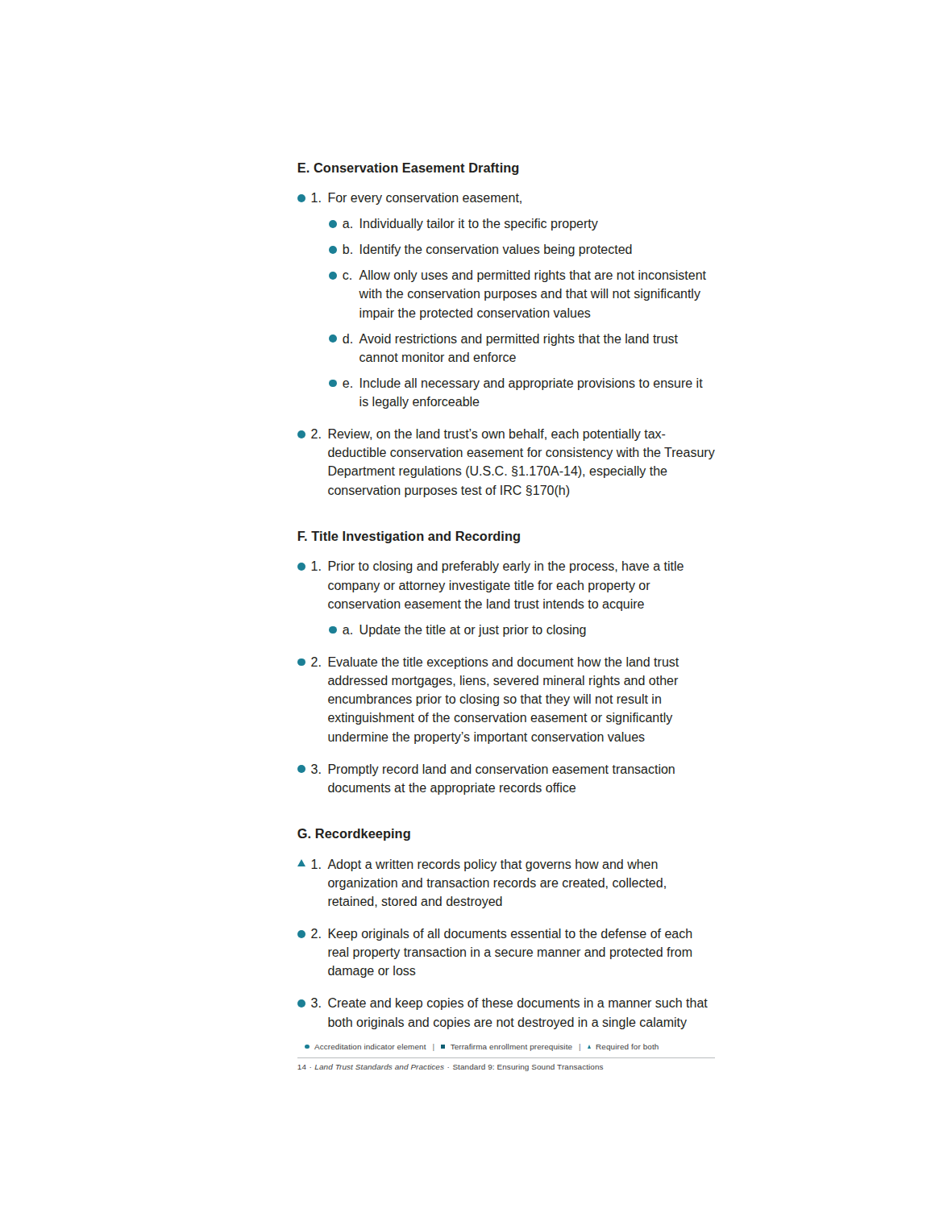E. Conservation Easement Drafting
1. For every conservation easement,
a. Individually tailor it to the specific property
b. Identify the conservation values being protected
c. Allow only uses and permitted rights that are not inconsistent with the conservation purposes and that will not significantly impair the protected conservation values
d. Avoid restrictions and permitted rights that the land trust cannot monitor and enforce
e. Include all necessary and appropriate provisions to ensure it is legally enforceable
2. Review, on the land trust’s own behalf, each potentially tax-deductible conservation easement for consistency with the Treasury Department regulations (U.S.C. §1.170A-14), especially the conservation purposes test of IRC §170(h)
F. Title Investigation and Recording
1. Prior to closing and preferably early in the process, have a title company or attorney investigate title for each property or conservation easement the land trust intends to acquire
a. Update the title at or just prior to closing
2. Evaluate the title exceptions and document how the land trust addressed mortgages, liens, severed mineral rights and other encumbrances prior to closing so that they will not result in extinguishment of the conservation easement or significantly undermine the property’s important conservation values
3. Promptly record land and conservation easement transaction documents at the appropriate records office
G. Recordkeeping
1. Adopt a written records policy that governs how and when organization and transaction records are created, collected, retained, stored and destroyed
2. Keep originals of all documents essential to the defense of each real property transaction in a secure manner and protected from damage or loss
3. Create and keep copies of these documents in a manner such that both originals and copies are not destroyed in a single calamity
Accreditation indicator element | Terrafirma enrollment prerequisite | Required for both
14·Land Trust Standards and Practices·Standard 9: Ensuring Sound Transactions